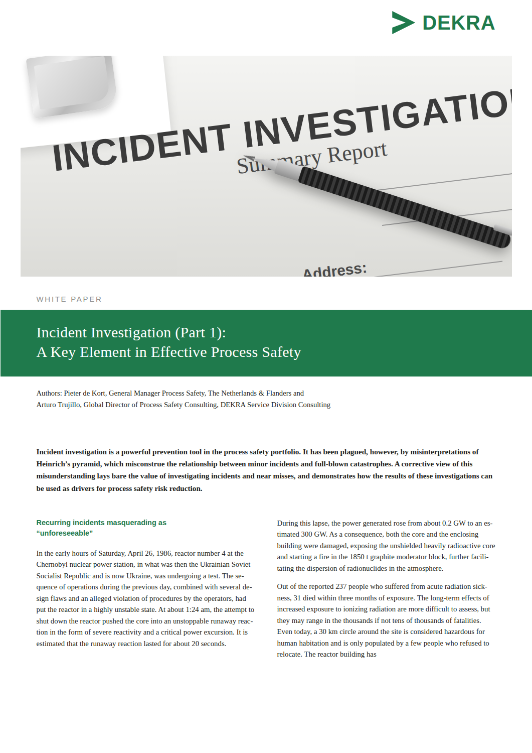DEKRA
INCIDENT INVESTIGATION
Summary Report
Employee name:
Address:
Phone:
WHITE PAPER
Incident Investigation (Part 1):
A Key Element in Effective Process Safety
Authors: Pieter de Kort, General Manager Process Safety, The Netherlands & Flanders and
Arturo Trujillo, Global Director of Process Safety Consulting, DEKRA Service Division Consulting
Incident investigation is a powerful prevention tool in the process safety portfolio. It has been plagued, however, by misinterpretations of Heinrich’s pyramid, which misconstrue the relationship between minor incidents and full-blown catastrophes. A corrective view of this misunderstanding lays bare the value of investigating incidents and near misses, and demonstrates how the results of these investigations can be used as drivers for process safety risk reduction.
Recurring incidents masquerading as
“unforeseeable”
In the early hours of Saturday, April 26, 1986, reactor number 4 at the Chernobyl nuclear power station, in what was then the Ukrainian Soviet Socialist Republic and is now Ukraine, was undergoing a test. The sequence of operations during the previous day, combined with several design flaws and an alleged violation of procedures by the operators, had put the reactor in a highly unstable state. At about 1:24 am, the attempt to shut down the reactor pushed the core into an unstoppable runaway reaction in the form of severe reactivity and a critical power excursion. It is estimated that the runaway reaction lasted for about 20 seconds.
During this lapse, the power generated rose from about 0.2 GW to an estimated 300 GW. As a consequence, both the core and the enclosing building were damaged, exposing the unshielded heavily radioactive core and starting a fire in the 1850 t graphite moderator block, further facilitating the dispersion of radionuclides in the atmosphere.
Out of the reported 237 people who suffered from acute radiation sickness, 31 died within three months of exposure. The long-term effects of increased exposure to ionizing radiation are more difficult to assess, but they may range in the thousands if not tens of thousands of fatalities. Even today, a 30 km circle around the site is considered hazardous for human habitation and is only populated by a few people who refused to relocate. The reactor building has